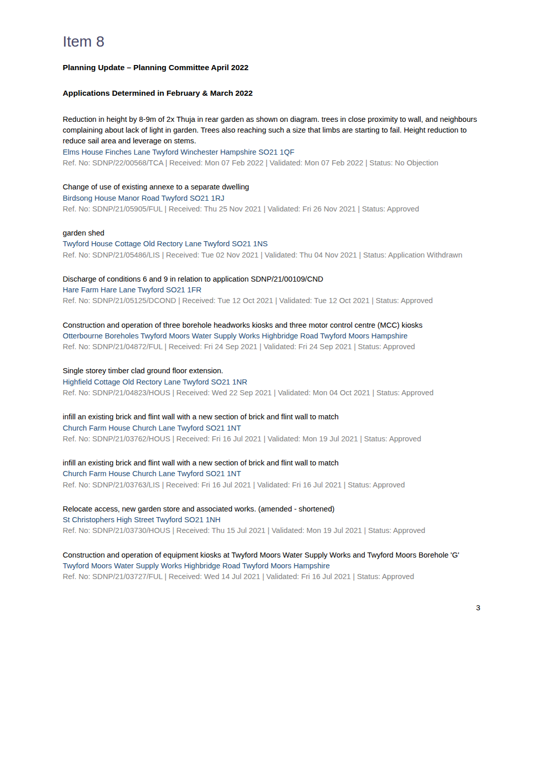Item 8
Planning Update – Planning Committee April 2022
Applications Determined in February & March 2022
Reduction in height by 8-9m of 2x Thuja in rear garden as shown on diagram. trees in close proximity to wall, and neighbours complaining about lack of light in garden. Trees also reaching such a size that limbs are starting to fail. Height reduction to reduce sail area and leverage on stems.
Elms House Finches Lane Twyford Winchester Hampshire SO21 1QF
Ref. No: SDNP/22/00568/TCA | Received: Mon 07 Feb 2022 | Validated: Mon 07 Feb 2022 | Status: No Objection
Change of use of existing annexe to a separate dwelling
Birdsong House Manor Road Twyford SO21 1RJ
Ref. No: SDNP/21/05905/FUL | Received: Thu 25 Nov 2021 | Validated: Fri 26 Nov 2021 | Status: Approved
garden shed
Twyford House Cottage Old Rectory Lane Twyford SO21 1NS
Ref. No: SDNP/21/05486/LIS | Received: Tue 02 Nov 2021 | Validated: Thu 04 Nov 2021 | Status: Application Withdrawn
Discharge of conditions 6 and 9 in relation to application SDNP/21/00109/CND
Hare Farm Hare Lane Twyford SO21 1FR
Ref. No: SDNP/21/05125/DCOND | Received: Tue 12 Oct 2021 | Validated: Tue 12 Oct 2021 | Status: Approved
Construction and operation of three borehole headworks kiosks and three motor control centre (MCC) kiosks
Otterbourne Boreholes Twyford Moors Water Supply Works Highbridge Road Twyford Moors Hampshire
Ref. No: SDNP/21/04872/FUL | Received: Fri 24 Sep 2021 | Validated: Fri 24 Sep 2021 | Status: Approved
Single storey timber clad ground floor extension.
Highfield Cottage Old Rectory Lane Twyford SO21 1NR
Ref. No: SDNP/21/04823/HOUS | Received: Wed 22 Sep 2021 | Validated: Mon 04 Oct 2021 | Status: Approved
infill an existing brick and flint wall with a new section of brick and flint wall to match
Church Farm House Church Lane Twyford SO21 1NT
Ref. No: SDNP/21/03762/HOUS | Received: Fri 16 Jul 2021 | Validated: Mon 19 Jul 2021 | Status: Approved
infill an existing brick and flint wall with a new section of brick and flint wall to match
Church Farm House Church Lane Twyford SO21 1NT
Ref. No: SDNP/21/03763/LIS | Received: Fri 16 Jul 2021 | Validated: Fri 16 Jul 2021 | Status: Approved
Relocate access, new garden store and associated works. (amended - shortened)
St Christophers High Street Twyford SO21 1NH
Ref. No: SDNP/21/03730/HOUS | Received: Thu 15 Jul 2021 | Validated: Mon 19 Jul 2021 | Status: Approved
Construction and operation of equipment kiosks at Twyford Moors Water Supply Works and Twyford Moors Borehole 'G'
Twyford Moors Water Supply Works Highbridge Road Twyford Moors Hampshire
Ref. No: SDNP/21/03727/FUL | Received: Wed 14 Jul 2021 | Validated: Fri 16 Jul 2021 | Status: Approved
3